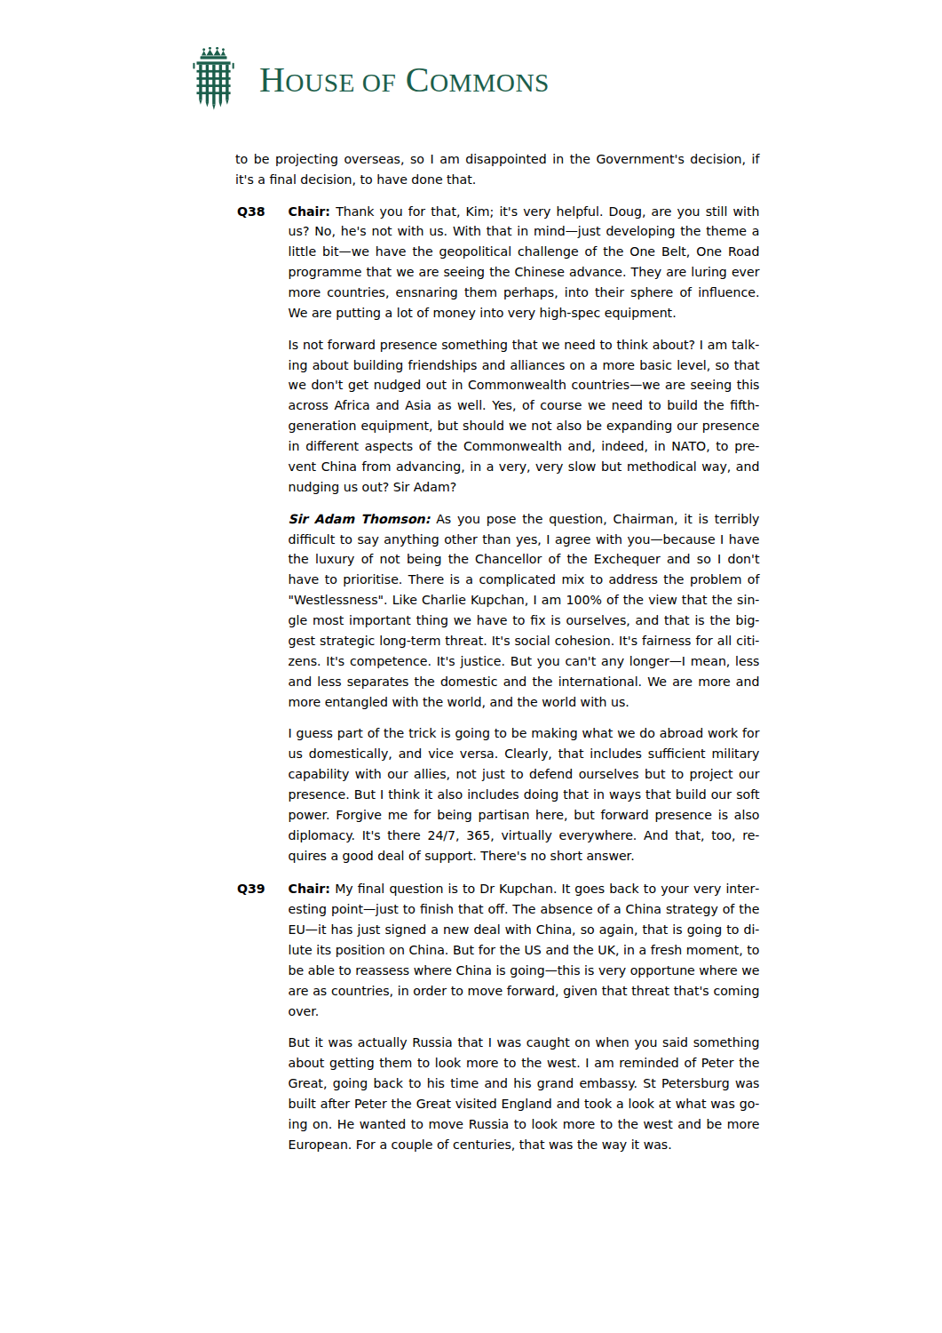HOUSE OF COMMONS
to be projecting overseas, so I am disappointed in the Government's decision, if it's a final decision, to have done that.
Q38
Chair: Thank you for that, Kim; it's very helpful. Doug, are you still with us? No, he's not with us. With that in mind—just developing the theme a little bit—we have the geopolitical challenge of the One Belt, One Road programme that we are seeing the Chinese advance. They are luring ever more countries, ensnaring them perhaps, into their sphere of influence. We are putting a lot of money into very high-spec equipment.
Is not forward presence something that we need to think about? I am talking about building friendships and alliances on a more basic level, so that we don't get nudged out in Commonwealth countries—we are seeing this across Africa and Asia as well. Yes, of course we need to build the fifth-generation equipment, but should we not also be expanding our presence in different aspects of the Commonwealth and, indeed, in NATO, to prevent China from advancing, in a very, very slow but methodical way, and nudging us out? Sir Adam?
Sir Adam Thomson: As you pose the question, Chairman, it is terribly difficult to say anything other than yes, I agree with you—because I have the luxury of not being the Chancellor of the Exchequer and so I don't have to prioritise. There is a complicated mix to address the problem of "Westlessness". Like Charlie Kupchan, I am 100% of the view that the single most important thing we have to fix is ourselves, and that is the biggest strategic long-term threat. It's social cohesion. It's fairness for all citizens. It's competence. It's justice. But you can't any longer—I mean, less and less separates the domestic and the international. We are more and more entangled with the world, and the world with us.
I guess part of the trick is going to be making what we do abroad work for us domestically, and vice versa. Clearly, that includes sufficient military capability with our allies, not just to defend ourselves but to project our presence. But I think it also includes doing that in ways that build our soft power. Forgive me for being partisan here, but forward presence is also diplomacy. It's there 24/7, 365, virtually everywhere. And that, too, requires a good deal of support. There's no short answer.
Q39
Chair: My final question is to Dr Kupchan. It goes back to your very interesting point—just to finish that off. The absence of a China strategy of the EU—it has just signed a new deal with China, so again, that is going to dilute its position on China. But for the US and the UK, in a fresh moment, to be able to reassess where China is going—this is very opportune where we are as countries, in order to move forward, given that threat that's coming over.
But it was actually Russia that I was caught on when you said something about getting them to look more to the west. I am reminded of Peter the Great, going back to his time and his grand embassy. St Petersburg was built after Peter the Great visited England and took a look at what was going on. He wanted to move Russia to look more to the west and be more European. For a couple of centuries, that was the way it was.